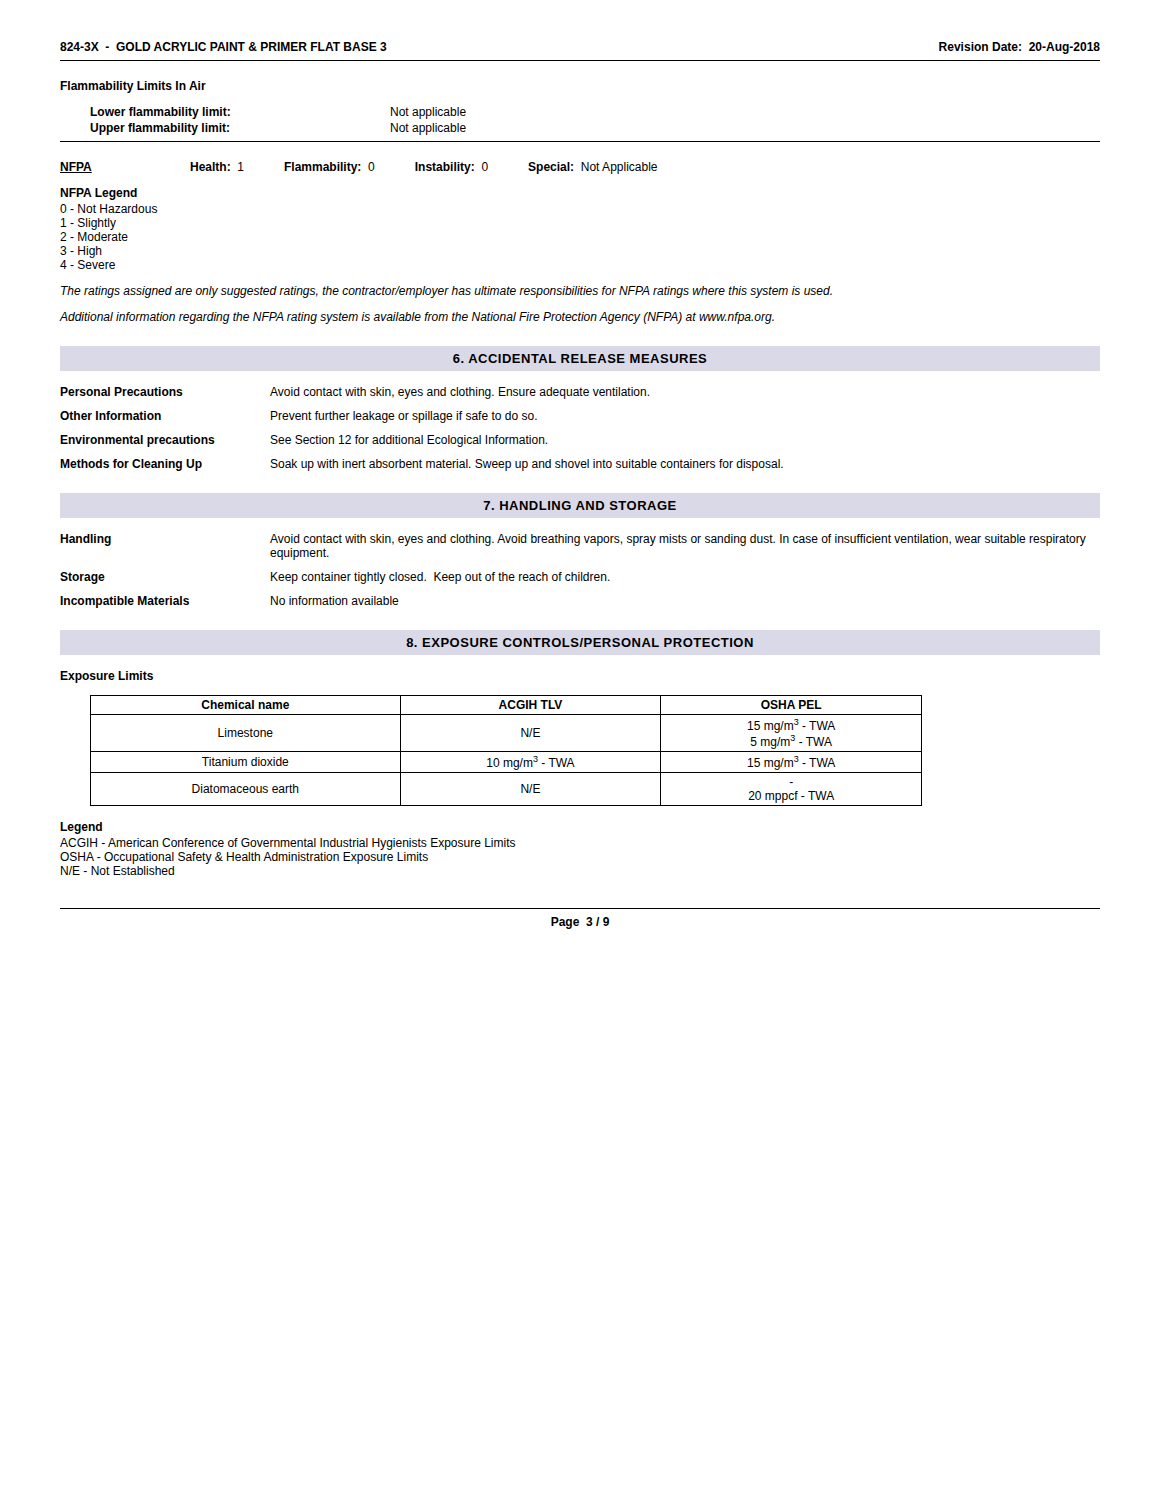824-3X - GOLD ACRYLIC PAINT & PRIMER FLAT BASE 3
Revision Date: 20-Aug-2018
Flammability Limits In Air
Lower flammability limit:
Not applicable
Upper flammability limit:
Not applicable
NFPA Health: 1 Flammability: 0 Instability: 0 Special: Not Applicable
NFPA Legend
0 - Not Hazardous
1 - Slightly
2 - Moderate
3 - High
4 - Severe
The ratings assigned are only suggested ratings, the contractor/employer has ultimate responsibilities for NFPA ratings where this system is used.
Additional information regarding the NFPA rating system is available from the National Fire Protection Agency (NFPA) at www.nfpa.org.
6. ACCIDENTAL RELEASE MEASURES
Personal Precautions
Avoid contact with skin, eyes and clothing. Ensure adequate ventilation.
Other Information
Prevent further leakage or spillage if safe to do so.
Environmental precautions
See Section 12 for additional Ecological Information.
Methods for Cleaning Up
Soak up with inert absorbent material. Sweep up and shovel into suitable containers for disposal.
7. HANDLING AND STORAGE
Handling
Avoid contact with skin, eyes and clothing. Avoid breathing vapors, spray mists or sanding dust. In case of insufficient ventilation, wear suitable respiratory equipment.
Storage
Keep container tightly closed. Keep out of the reach of children.
Incompatible Materials
No information available
8. EXPOSURE CONTROLS/PERSONAL PROTECTION
Exposure Limits
| Chemical name | ACGIH TLV | OSHA PEL |
| --- | --- | --- |
| Limestone | N/E | 15 mg/m 3 - TWA 5 mg/m 3 - TWA |
| Titanium dioxide | 10 mg/m 3 - TWA | 15 mg/m 3 - TWA |
| Diatomaceous earth | N/E | - 20 mppcf - TWA |
Legend
ACGIH - American Conference of Governmental Industrial Hygienists Exposure Limits
OSHA - Occupational Safety & Health Administration Exposure Limits
N/E - Not Established
Page 3 / 9